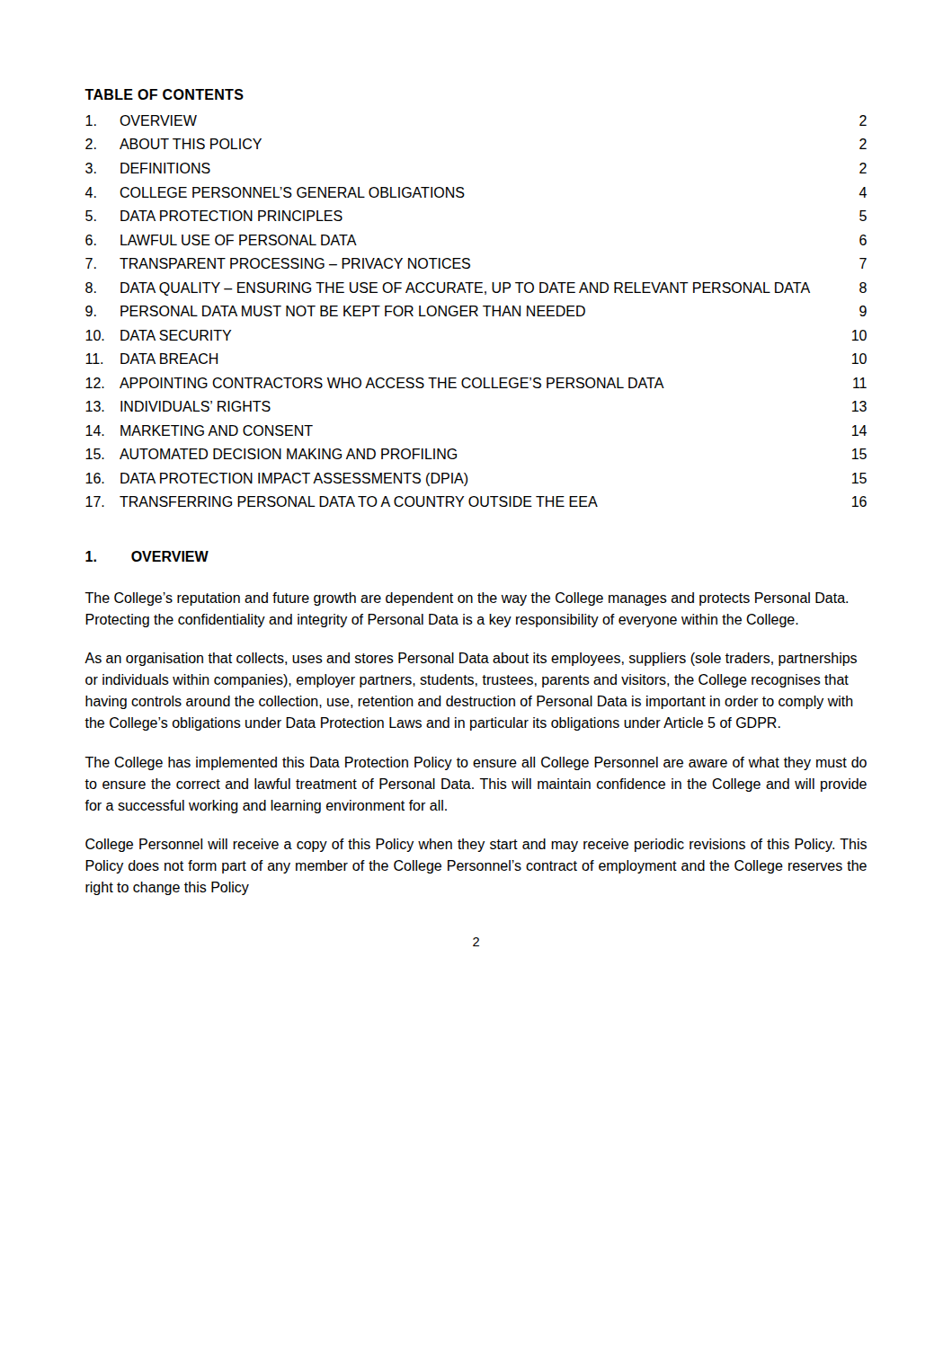TABLE OF CONTENTS
| 1. | OVERVIEW | 2 |
| 2. | ABOUT THIS POLICY | 2 |
| 3. | DEFINITIONS | 2 |
| 4. | COLLEGE PERSONNEL’S GENERAL OBLIGATIONS | 4 |
| 5. | DATA PROTECTION PRINCIPLES | 5 |
| 6. | LAWFUL USE OF PERSONAL DATA | 6 |
| 7. | TRANSPARENT PROCESSING – PRIVACY NOTICES | 7 |
| 8. | DATA QUALITY – ENSURING THE USE OF ACCURATE, UP TO DATE AND RELEVANT PERSONAL DATA | 8 |
| 9. | PERSONAL DATA MUST NOT BE KEPT FOR LONGER THAN NEEDED | 9 |
| 10. | DATA SECURITY | 10 |
| 11. | DATA BREACH | 10 |
| 12. | APPOINTING CONTRACTORS WHO ACCESS THE COLLEGE’S PERSONAL DATA | 11 |
| 13. | INDIVIDUALS’ RIGHTS | 13 |
| 14. | MARKETING AND CONSENT | 14 |
| 15. | AUTOMATED DECISION MAKING AND PROFILING | 15 |
| 16. | DATA PROTECTION IMPACT ASSESSMENTS (DPIA) | 15 |
| 17. | TRANSFERRING PERSONAL DATA TO A COUNTRY OUTSIDE THE EEA | 16 |
1. OVERVIEW
The College’s reputation and future growth are dependent on the way the College manages and protects Personal Data. Protecting the confidentiality and integrity of Personal Data is a key responsibility of everyone within the College.
As an organisation that collects, uses and stores Personal Data about its employees, suppliers (sole traders, partnerships or individuals within companies), employer partners, students, trustees, parents and visitors, the College recognises that having controls around the collection, use, retention and destruction of Personal Data is important in order to comply with the College’s obligations under Data Protection Laws and in particular its obligations under Article 5 of GDPR.
The College has implemented this Data Protection Policy to ensure all College Personnel are aware of what they must do to ensure the correct and lawful treatment of Personal Data. This will maintain confidence in the College and will provide for a successful working and learning environment for all.
College Personnel will receive a copy of this Policy when they start and may receive periodic revisions of this Policy. This Policy does not form part of any member of the College Personnel’s contract of employment and the College reserves the right to change this Policy
2